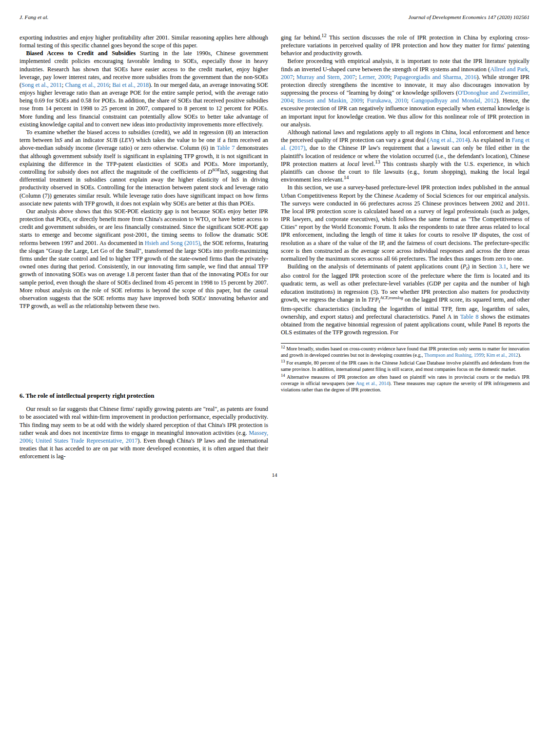J. Fang et al.
Journal of Development Economics 147 (2020) 102561
exporting industries and enjoy higher profitability after 2001. Similar reasoning applies here although formal testing of this specific channel goes beyond the scope of this paper.
Biased Access to Credit and Subsidies Starting in the late 1990s, Chinese government implemented credit policies encouraging favorable lending to SOEs, especially those in heavy industries. Research has shown that SOEs have easier access to the credit market, enjoy higher leverage, pay lower interest rates, and receive more subsidies from the government than the non-SOEs (Song et al., 2011; Chang et al., 2016; Bai et al., 2018). In our merged data, an average innovating SOE enjoys higher leverage ratio than an average POE for the entire sample period, with the average ratio being 0.69 for SOEs and 0.58 for POEs. In addition, the share of SOEs that received positive subsidies rose from 14 percent in 1998 to 25 percent in 2007, compared to 8 percent to 12 percent for POEs. More funding and less financial constraint can potentially allow SOEs to better take advantage of existing knowledge capital and to convert new ideas into productivity improvements more effectively.
To examine whether the biased access to subsidies (credit), we add in regression (8) an interaction term between lnS and an indicator SUB (LEV) which takes the value to be one if a firm received an above-median subsidy income (leverage ratio) or zero otherwise. Column (6) in Table 7 demonstrates that although government subsidy itself is significant in explaining TFP growth, it is not significant in explaining the difference in the TFP-patent elasticities of SOEs and POEs. More importantly, controlling for subsidy does not affect the magnitude of the coefficients of DSOElnS, suggesting that differential treatment in subsidies cannot explain away the higher elasticity of lnS in driving productivity observed in SOEs. Controlling for the interaction between patent stock and leverage ratio (Column (7)) generates similar result. While leverage ratio does have significant impact on how firms associate new patents with TFP growth, it does not explain why SOEs are better at this than POEs.
Our analysis above shows that this SOE-POE elasticity gap is not because SOEs enjoy better IPR protection that POEs, or directly benefit more from China's accession to WTO, or have better access to credit and government subsides, or are less financially constrained. Since the significant SOE-POE gap starts to emerge and become significant post-2001, the timing seems to follow the dramatic SOE reforms between 1997 and 2001. As documented in Hsieh and Song (2015), the SOE reforms, featuring the slogan "Grasp the Large, Let Go of the Small", transformed the large SOEs into profit-maximizing firms under the state control and led to higher TFP growth of the state-owned firms than the privately-owned ones during that period. Consistently, in our innovating firm sample, we find that annual TFP growth of innovating SOEs was on average 1.8 percent faster than that of the innovating POEs for our sample period, even though the share of SOEs declined from 45 percent in 1998 to 15 percent by 2007. More robust analysis on the role of SOE reforms is beyond the scope of this paper, but the casual observation suggests that the SOE reforms may have improved both SOEs' innovating behavior and TFP growth, as well as the relationship between these two.
6. The role of intellectual property right protection
Our result so far suggests that Chinese firms' rapidly growing patents are "real", as patents are found to be associated with real within-firm improvement in production performance, especially productivity. This finding may seem to be at odd with the widely shared perception of that China's IPR protection is rather weak and does not incentivize firms to engage in meaningful innovation activities (e.g. Massey, 2006; United States Trade Representative, 2017). Even though China's IP laws and the international treaties that it has acceded to are on par with more developed economies, it is often argued that their enforcement is lag-
ging far behind.12 This section discusses the role of IPR protection in China by exploring cross-prefecture variations in perceived quality of IPR protection and how they matter for firms' patenting behavior and productivity growth.
Before proceeding with empirical analysis, it is important to note that the IPR literature typically finds an inverted U-shaped curve between the strength of IPR systems and innovation (Allred and Park, 2007; Murray and Stern, 2007; Lerner, 2009; Papageorgiadis and Sharma, 2016). While stronger IPR protection directly strengthens the incentive to innovate, it may also discourages innovation by suppressing the process of "learning by doing" or knowledge spillovers (O'Donoghue and Zweimüller, 2004; Bessen and Maskin, 2009; Furukawa, 2010; Gangopadhyay and Mondal, 2012). Hence, the excessive protection of IPR can negatively influence innovation especially when external knowledge is an important input for knowledge creation. We thus allow for this nonlinear role of IPR protection in our analysis.
Although national laws and regulations apply to all regions in China, local enforcement and hence the perceived quality of IPR protection can vary a great deal (Ang et al., 2014). As explained in Fang et al. (2017), due to the Chinese IP law's requirement that a lawsuit can only be filed either in the plaintiff's location of residence or where the violation occurred (i.e., the defendant's location), Chinese IPR protection matters at local level.13 This contrasts sharply with the U.S. experience, in which plaintiffs can choose the court to file lawsuits (e.g., forum shopping), making the local legal environment less relevant.14
In this section, we use a survey-based prefecture-level IPR protection index published in the annual Urban Competitiveness Report by the Chinese Academy of Social Sciences for our empirical analysis. The surveys were conducted in 66 prefectures across 25 Chinese provinces between 2002 and 2011. The local IPR protection score is calculated based on a survey of legal professionals (such as judges, IPR lawyers, and corporate executives), which follows the same format as "The Competitiveness of Cities" report by the World Economic Forum. It asks the respondents to rate three areas related to local IPR enforcement, including the length of time it takes for courts to resolve IP disputes, the cost of resolution as a share of the value of the IP, and the fairness of court decisions. The prefecture-specific score is then constructed as the average score across individual responses and across the three areas normalized by the maximum scores across all 66 prefectures. The index thus ranges from zero to one.
Building on the analysis of determinants of patent applications count (Pt) in Section 3.1, here we also control for the lagged IPR protection score of the prefecture where the firm is located and its quadratic term, as well as other prefecture-level variables (GDP per capita and the number of high education institutions) in regression (3). To see whether IPR protection also matters for productivity growth, we regress the change in ln TFPtACF,translog on the lagged IPR score, its squared term, and other firm-specific characteristics (including the logarithm of initial TFP, firm age, logarithm of sales, ownership, and export status) and prefectural characteristics. Panel A in Table 8 shows the estimates obtained from the negative binomial regression of patent applications count, while Panel B reports the OLS estimates of the TFP growth regression. For
12 More broadly, studies based on cross-country evidence have found that IPR protection only seems to matter for innovation and growth in developed countries but not in developing countries (e.g., Thompson and Rushing, 1999; Kim et al., 2012).
13 For example, 80 percent of the IPR cases in the Chinese Judicial Case Database involve plaintiffs and defendants from the same province. In addition, international patent filing is still scarce, and most companies focus on the domestic market.
14 Alternative measures of IPR protection are often based on plaintiff win rates in provincial courts or the media's IPR coverage in official newspapers (see Ang et al., 2014). These measures may capture the severity of IPR infringements and violations rather than the degree of IPR protection.
14